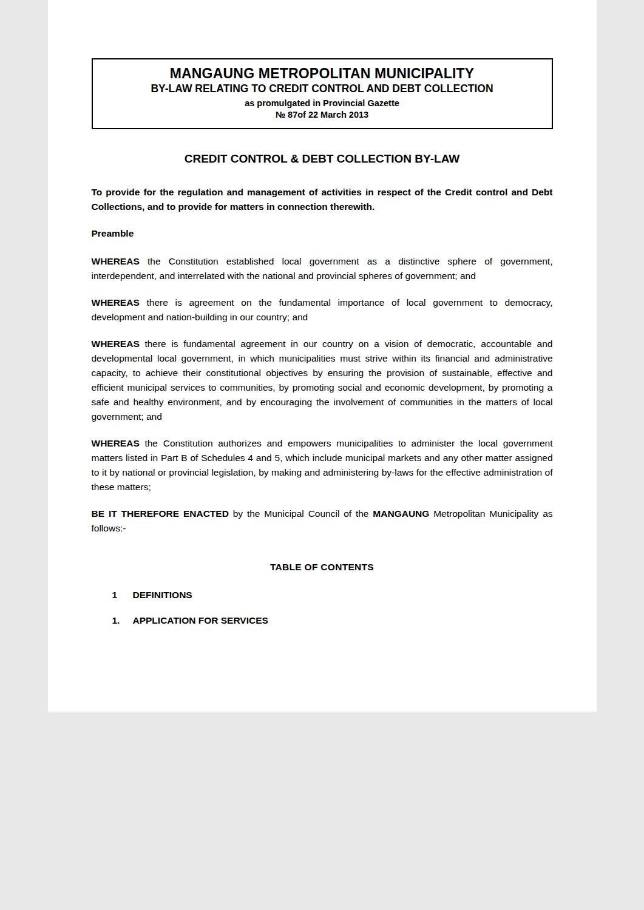MANGAUNG METROPOLITAN MUNICIPALITY
BY-LAW RELATING TO CREDIT CONTROL AND DEBT COLLECTION
as promulgated in Provincial Gazette
№ 87of 22 March 2013
CREDIT CONTROL & DEBT COLLECTION BY-LAW
To provide for the regulation and management of activities in respect of the Credit control and Debt Collections, and to provide for matters in connection therewith.
Preamble
WHEREAS the Constitution established local government as a distinctive sphere of government, interdependent, and interrelated with the national and provincial spheres of government; and
WHEREAS there is agreement on the fundamental importance of local government to democracy, development and nation-building in our country; and
WHEREAS there is fundamental agreement in our country on a vision of democratic, accountable and developmental local government, in which municipalities must strive within its financial and administrative capacity, to achieve their constitutional objectives by ensuring the provision of sustainable, effective and efficient municipal services to communities, by promoting social and economic development, by promoting a safe and healthy environment, and by encouraging the involvement of communities in the matters of local government; and
WHEREAS the Constitution authorizes and empowers municipalities to administer the local government matters listed in Part B of Schedules 4 and 5, which include municipal markets and any other matter assigned to it by national or provincial legislation, by making and administering by-laws for the effective administration of these matters;
BE IT THEREFORE ENACTED by the Municipal Council of the MANGAUNG Metropolitan Municipality as follows:-
TABLE OF CONTENTS
1 DEFINITIONS
1. APPLICATION FOR SERVICES